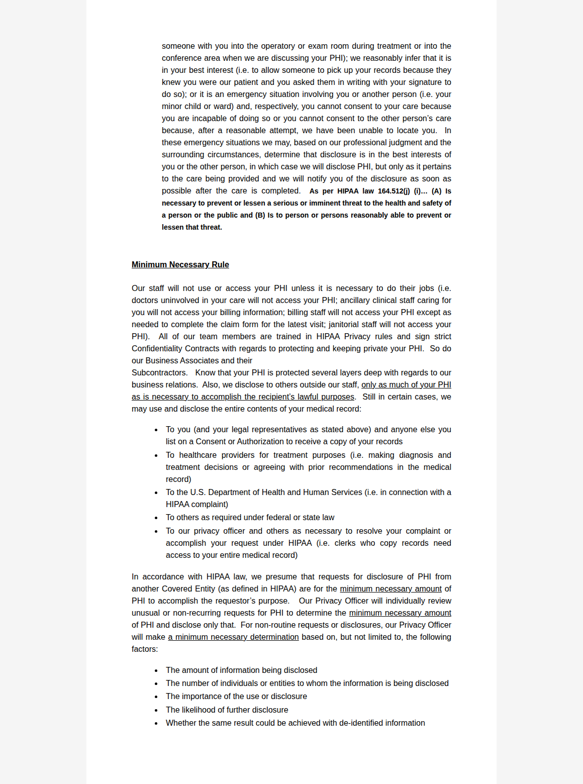someone with you into the operatory or exam room during treatment or into the conference area when we are discussing your PHI); we reasonably infer that it is in your best interest (i.e. to allow someone to pick up your records because they knew you were our patient and you asked them in writing with your signature to do so); or it is an emergency situation involving you or another person (i.e. your minor child or ward) and, respectively, you cannot consent to your care because you are incapable of doing so or you cannot consent to the other person’s care because, after a reasonable attempt, we have been unable to locate you. In these emergency situations we may, based on our professional judgment and the surrounding circumstances, determine that disclosure is in the best interests of you or the other person, in which case we will disclose PHI, but only as it pertains to the care being provided and we will notify you of the disclosure as soon as possible after the care is completed. As per HIPAA law 164.512(j) (i)… (A) Is necessary to prevent or lessen a serious or imminent threat to the health and safety of a person or the public and (B) Is to person or persons reasonably able to prevent or lessen that threat.
Minimum Necessary Rule
Our staff will not use or access your PHI unless it is necessary to do their jobs (i.e. doctors uninvolved in your care will not access your PHI; ancillary clinical staff caring for you will not access your billing information; billing staff will not access your PHI except as needed to complete the claim form for the latest visit; janitorial staff will not access your PHI). All of our team members are trained in HIPAA Privacy rules and sign strict Confidentiality Contracts with regards to protecting and keeping private your PHI. So do our Business Associates and their
Subcontractors. Know that your PHI is protected several layers deep with regards to our business relations. Also, we disclose to others outside our staff, only as much of your PHI as is necessary to accomplish the recipient’s lawful purposes. Still in certain cases, we may use and disclose the entire contents of your medical record:
To you (and your legal representatives as stated above) and anyone else you list on a Consent or Authorization to receive a copy of your records
To healthcare providers for treatment purposes (i.e. making diagnosis and treatment decisions or agreeing with prior recommendations in the medical record)
To the U.S. Department of Health and Human Services (i.e. in connection with a HIPAA complaint)
To others as required under federal or state law
To our privacy officer and others as necessary to resolve your complaint or accomplish your request under HIPAA (i.e. clerks who copy records need access to your entire medical record)
In accordance with HIPAA law, we presume that requests for disclosure of PHI from another Covered Entity (as defined in HIPAA) are for the minimum necessary amount of PHI to accomplish the requestor’s purpose. Our Privacy Officer will individually review unusual or non-recurring requests for PHI to determine the minimum necessary amount of PHI and disclose only that. For non-routine requests or disclosures, our Privacy Officer will make a minimum necessary determination based on, but not limited to, the following factors:
The amount of information being disclosed
The number of individuals or entities to whom the information is being disclosed
The importance of the use or disclosure
The likelihood of further disclosure
Whether the same result could be achieved with de-identified information